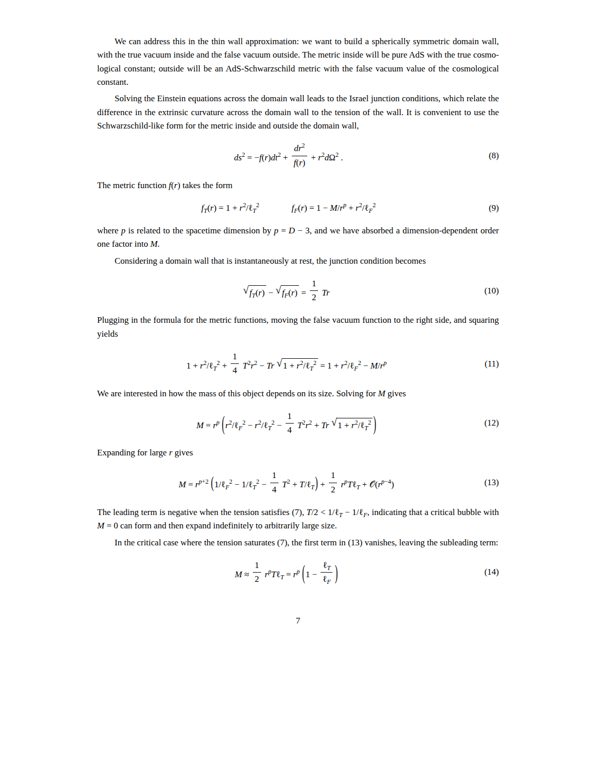We can address this in the thin wall approximation: we want to build a spherically symmetric domain wall, with the true vacuum inside and the false vacuum outside. The metric inside will be pure AdS with the true cosmological constant; outside will be an AdS-Schwarzschild metric with the false vacuum value of the cosmological constant.
Solving the Einstein equations across the domain wall leads to the Israel junction conditions, which relate the difference in the extrinsic curvature across the domain wall to the tension of the wall. It is convenient to use the Schwarzschild-like form for the metric inside and outside the domain wall,
ds2 = −f(r)dt2 + dr2 f(r) + r2d Ω2 .
(8)
The metric function f(r) takes the form
fT(r) = 1 + r2/ℓT2 fF(r) = 1 − M/rp + r2/ℓF2
(9)
where p is related to the spacetime dimension by p = D − 3, and we have absorbed a dimension-dependent order one factor into M.
Considering a domain wall that is instantaneously at rest, the junction condition becomes
fT(r) − fF(r) = 12 Tr
(10)
Plugging in the formula for the metric functions, moving the false vacuum function to the right side, and squaring yields
1 + r2/ℓT2 + 14 T2r2 − Tr 1 + r2/ℓT2 = 1 + r2/ℓF2 − M/rp
(11)
We are interested in how the mass of this object depends on its size. Solving for M gives
M = rp r2/ℓF2 − r2/ℓT2 − 14 T2r2 + Tr 1 + r2/ℓT2
(12)
Expanding for large r gives
M = rp+2 1/ℓF2 − 1/ℓT2 − 14 T2 + T/ℓT + 12 rpTℓT + 𝒪(rp−4)
(13)
The leading term is negative when the tension satisfies (7), T/2 < 1/ℓT − 1/ℓF, indicating that a critical bubble with M = 0 can form and then expand indefinitely to arbitrarily large size.
In the critical case where the tension saturates (7), the first term in (13) vanishes, leaving the subleading term:
M ≈ 12 rpTℓT = rp 1 − ℓT ℓF
(14)
7